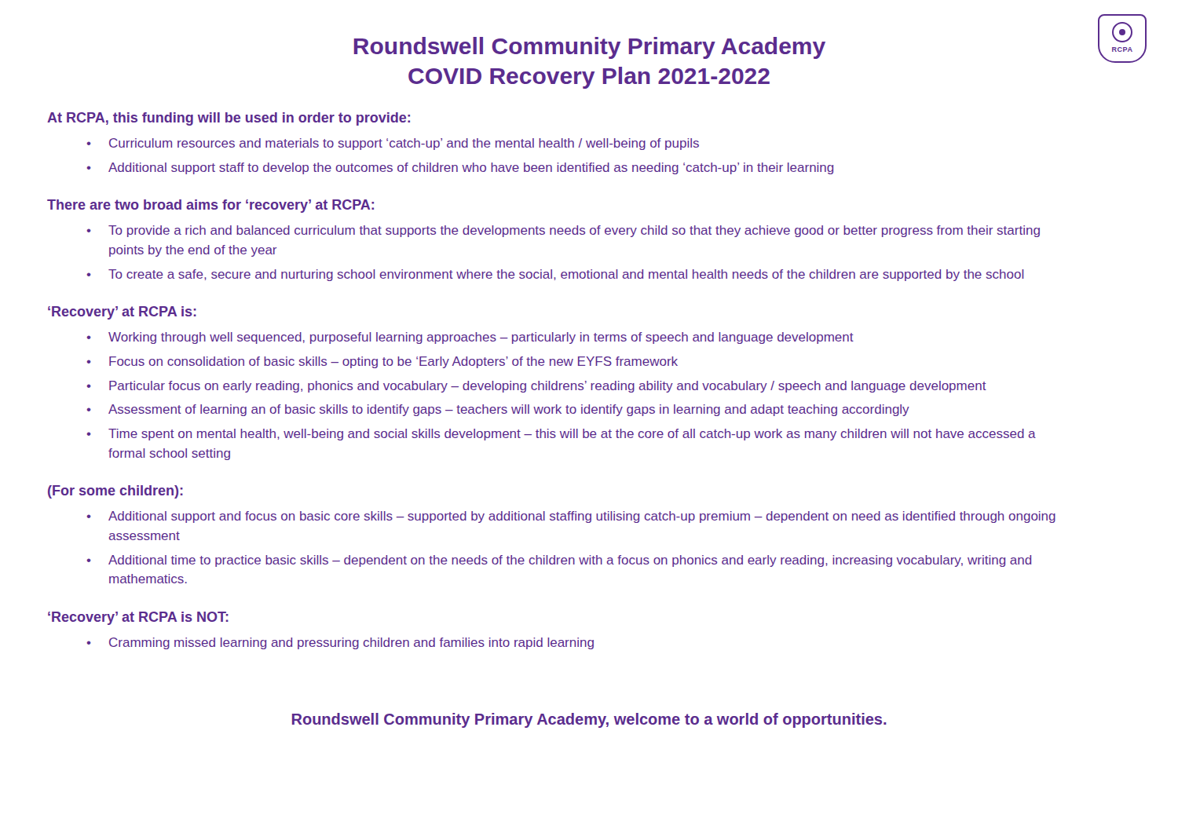RCPA
Roundswell Community Primary Academy COVID Recovery Plan 2021-2022
At RCPA, this funding will be used in order to provide:
Curriculum resources and materials to support ‘catch-up’ and the mental health / well-being of pupils
Additional support staff to develop the outcomes of children who have been identified as needing ‘catch-up’ in their learning
There are two broad aims for ‘recovery’ at RCPA:
To provide a rich and balanced curriculum that supports the developments needs of every child so that they achieve good or better progress from their starting points by the end of the year
To create a safe, secure and nurturing school environment where the social, emotional and mental health needs of the children are supported by the school
‘Recovery’ at RCPA is:
Working through well sequenced, purposeful learning approaches – particularly in terms of speech and language development
Focus on consolidation of basic skills – opting to be ‘Early Adopters’ of the new EYFS framework
Particular focus on early reading, phonics and vocabulary – developing childrens’ reading ability and vocabulary / speech and language development
Assessment of learning an of basic skills to identify gaps – teachers will work to identify gaps in learning and adapt teaching accordingly
Time spent on mental health, well-being and social skills development – this will be at the core of all catch-up work as many children will not have accessed a formal school setting
(For some children):
Additional support and focus on basic core skills – supported by additional staffing utilising catch-up premium – dependent on need as identified through ongoing assessment
Additional time to practice basic skills – dependent on the needs of the children with a focus on phonics and early reading, increasing vocabulary, writing and mathematics.
‘Recovery’ at RCPA is NOT:
Cramming missed learning and pressuring children and families into rapid learning
Roundswell Community Primary Academy, welcome to a world of opportunities.